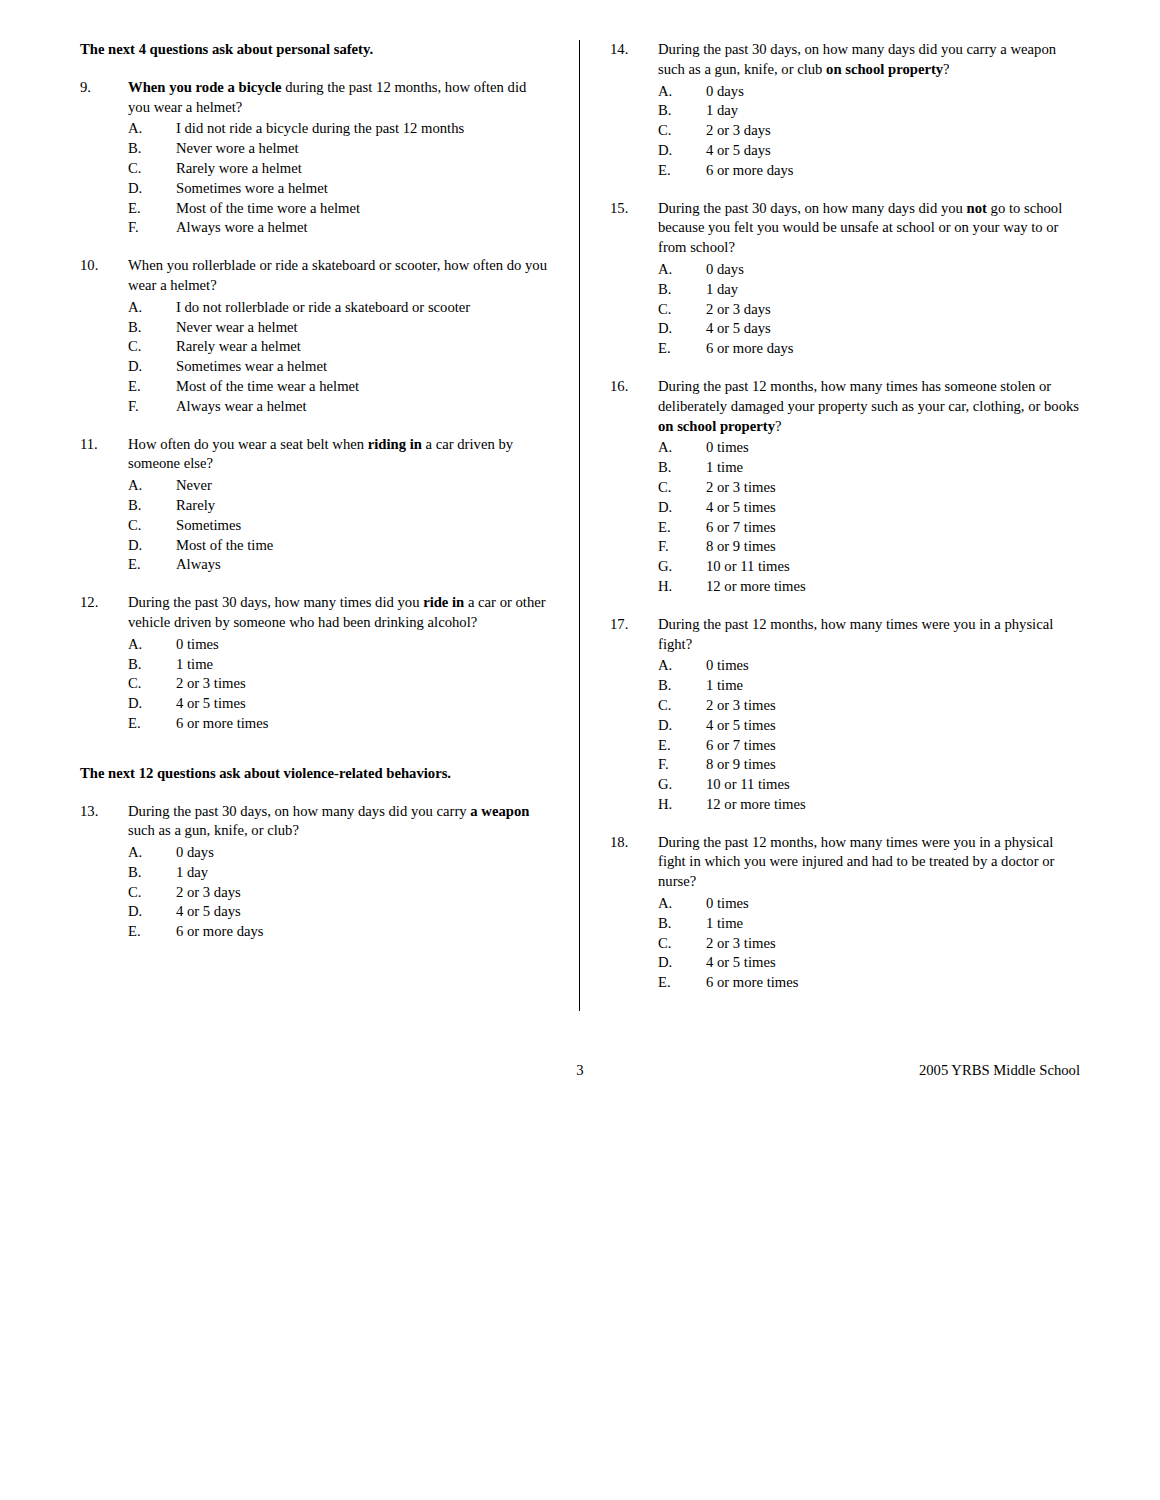The next 4 questions ask about personal safety.
9.
When you rode a bicycle during the past 12 months, how often did you wear a helmet?
A. I did not ride a bicycle during the past 12 months
B. Never wore a helmet
C. Rarely wore a helmet
D. Sometimes wore a helmet
E. Most of the time wore a helmet
F. Always wore a helmet
10.
When you rollerblade or ride a skateboard or scooter, how often do you wear a helmet?
A. I do not rollerblade or ride a skateboard or scooter
B. Never wear a helmet
C. Rarely wear a helmet
D. Sometimes wear a helmet
E. Most of the time wear a helmet
F. Always wear a helmet
11.
How often do you wear a seat belt when riding in a car driven by someone else?
A. Never
B. Rarely
C. Sometimes
D. Most of the time
E. Always
12.
During the past 30 days, how many times did you ride in a car or other vehicle driven by someone who had been drinking alcohol?
A. 0 times
B. 1 time
C. 2 or 3 times
D. 4 or 5 times
E. 6 or more times
The next 12 questions ask about violence-related behaviors.
13.
During the past 30 days, on how many days did you carry a weapon such as a gun, knife, or club?
A. 0 days
B. 1 day
C. 2 or 3 days
D. 4 or 5 days
E. 6 or more days
14.
During the past 30 days, on how many days did you carry a weapon such as a gun, knife, or club on school property?
A. 0 days
B. 1 day
C. 2 or 3 days
D. 4 or 5 days
E. 6 or more days
15.
During the past 30 days, on how many days did you not go to school because you felt you would be unsafe at school or on your way to or from school?
A. 0 days
B. 1 day
C. 2 or 3 days
D. 4 or 5 days
E. 6 or more days
16.
During the past 12 months, how many times has someone stolen or deliberately damaged your property such as your car, clothing, or books on school property?
A. 0 times
B. 1 time
C. 2 or 3 times
D. 4 or 5 times
E. 6 or 7 times
F. 8 or 9 times
G. 10 or 11 times
H. 12 or more times
17.
During the past 12 months, how many times were you in a physical fight?
A. 0 times
B. 1 time
C. 2 or 3 times
D. 4 or 5 times
E. 6 or 7 times
F. 8 or 9 times
G. 10 or 11 times
H. 12 or more times
18.
During the past 12 months, how many times were you in a physical fight in which you were injured and had to be treated by a doctor or nurse?
A. 0 times
B. 1 time
C. 2 or 3 times
D. 4 or 5 times
E. 6 or more times
3
2005 YRBS Middle School